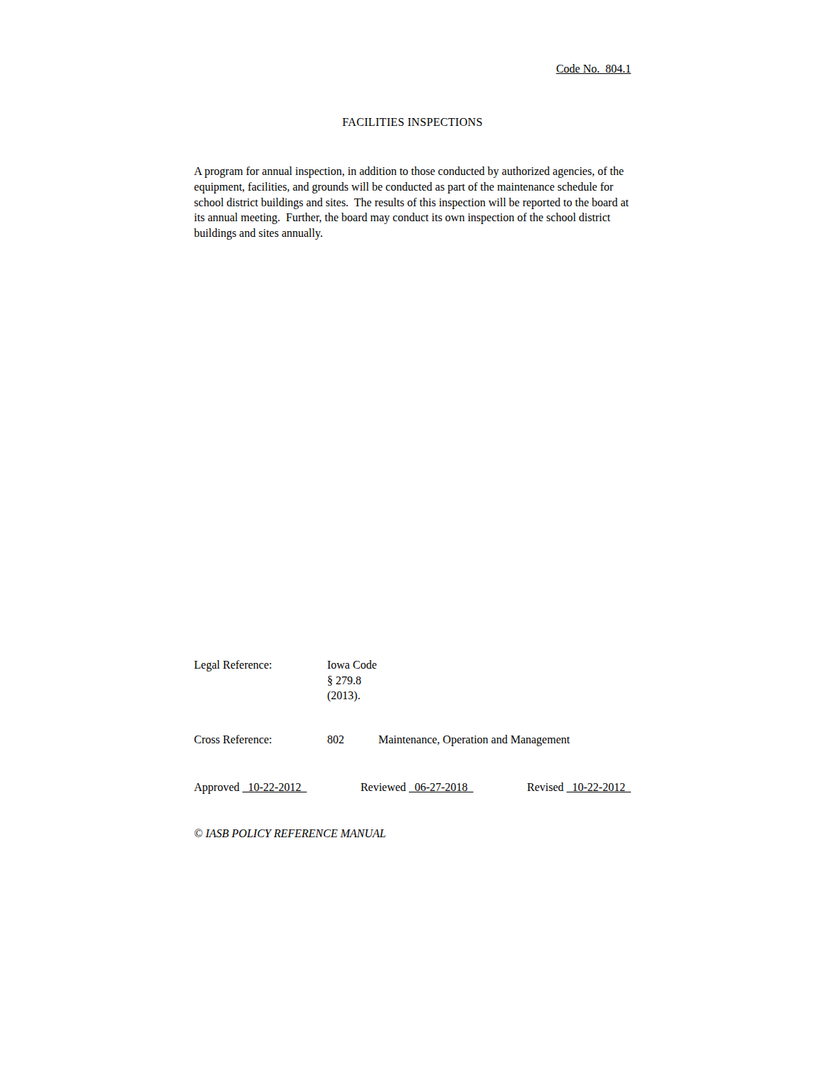Code No. 804.1
FACILITIES INSPECTIONS
A program for annual inspection, in addition to those conducted by authorized agencies, of the equipment, facilities, and grounds will be conducted as part of the maintenance schedule for school district buildings and sites. The results of this inspection will be reported to the board at its annual meeting. Further, the board may conduct its own inspection of the school district buildings and sites annually.
| Legal Reference: | Iowa Code § 279.8 (2013). |
| Cross Reference: | 802 | Maintenance, Operation and Management |
Approved 10-22-2012
Reviewed 06-27-2018
Revised 10-22-2012
© IASB POLICY REFERENCE MANUAL